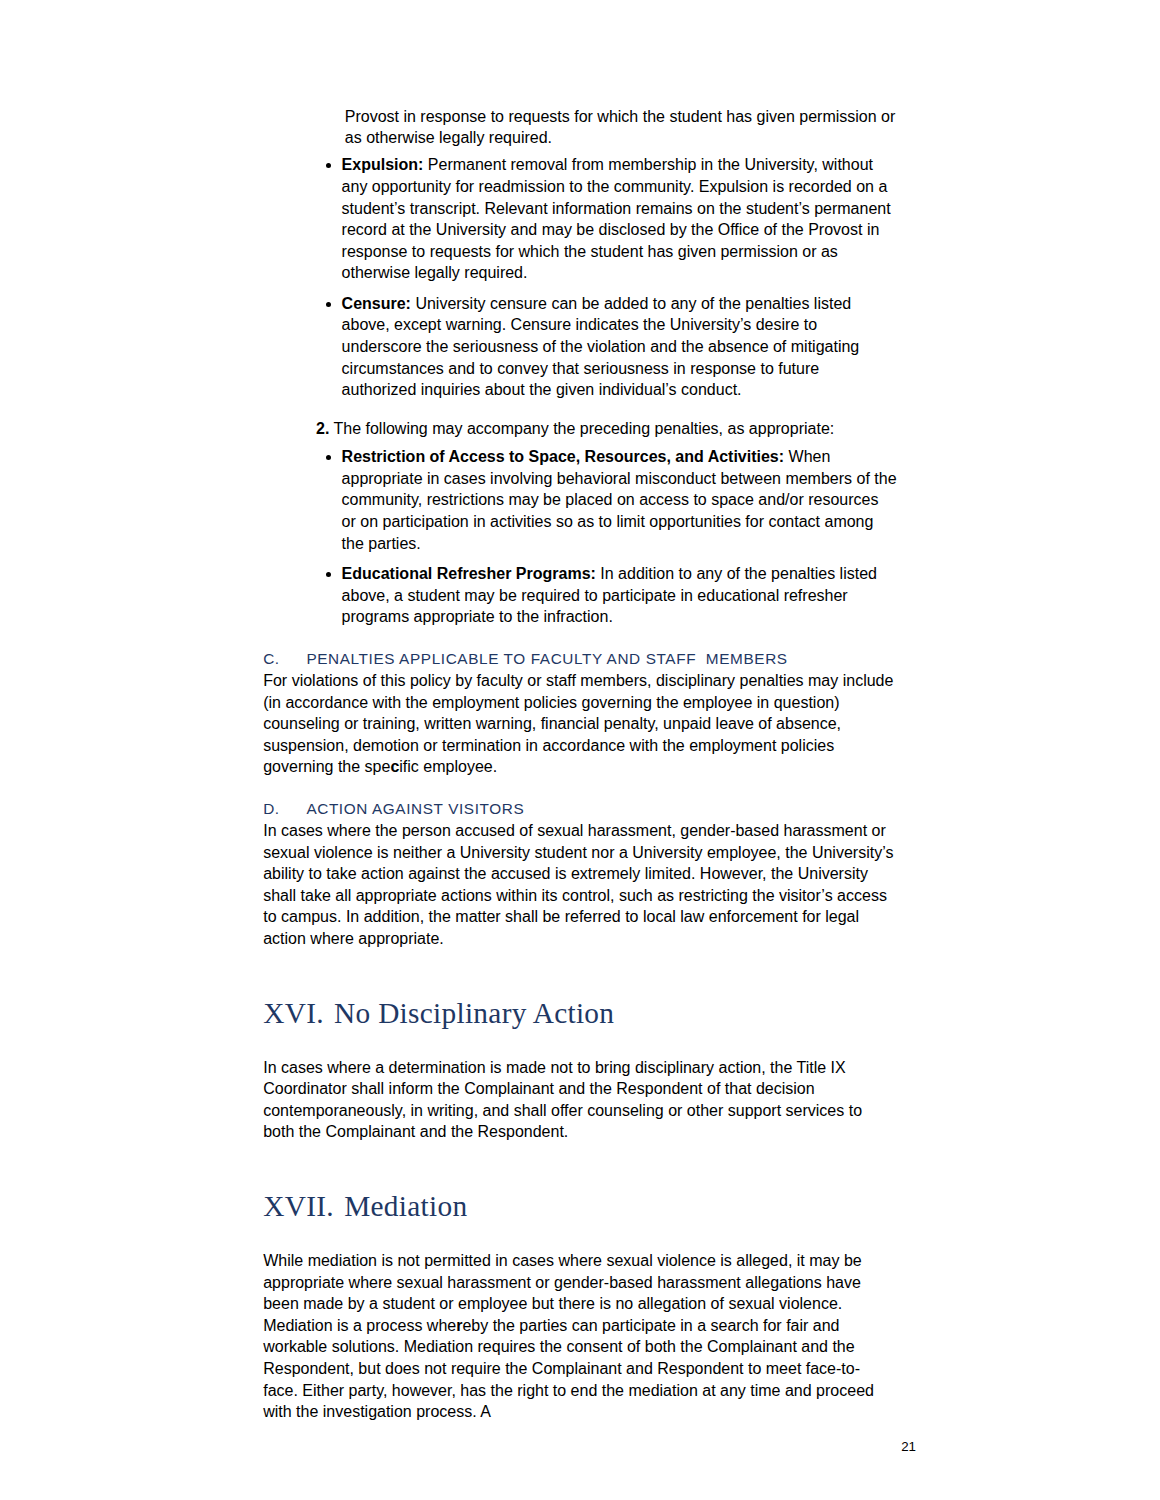Provost in response to requests for which the student has given permission or as otherwise legally required.
Expulsion: Permanent removal from membership in the University, without any opportunity for readmission to the community. Expulsion is recorded on a student’s transcript. Relevant information remains on the student’s permanent record at the University and may be disclosed by the Office of the Provost in response to requests for which the student has given permission or as otherwise legally required.
Censure: University censure can be added to any of the penalties listed above, except warning. Censure indicates the University’s desire to underscore the seriousness of the violation and the absence of mitigating circumstances and to convey that seriousness in response to future authorized inquiries about the given individual’s conduct.
2. The following may accompany the preceding penalties, as appropriate:
Restriction of Access to Space, Resources, and Activities: When appropriate in cases involving behavioral misconduct between members of the community, restrictions may be placed on access to space and/or resources or on participation in activities so as to limit opportunities for contact among the parties.
Educational Refresher Programs: In addition to any of the penalties listed above, a student may be required to participate in educational refresher programs appropriate to the infraction.
C. PENALTIES APPLICABLE TO FACULTY AND STAFF MEMBERS
For violations of this policy by faculty or staff members, disciplinary penalties may include (in accordance with the employment policies governing the employee in question) counseling or training, written warning, financial penalty, unpaid leave of absence, suspension, demotion or termination in accordance with the employment policies governing the specific employee.
D. ACTION AGAINST VISITORS
In cases where the person accused of sexual harassment, gender-based harassment or sexual violence is neither a University student nor a University employee, the University’s ability to take action against the accused is extremely limited. However, the University shall take all appropriate actions within its control, such as restricting the visitor’s access to campus. In addition, the matter shall be referred to local law enforcement for legal action where appropriate.
XVI. No Disciplinary Action
In cases where a determination is made not to bring disciplinary action, the Title IX Coordinator shall inform the Complainant and the Respondent of that decision contemporaneously, in writing, and shall offer counseling or other support services to both the Complainant and the Respondent.
XVII. Mediation
While mediation is not permitted in cases where sexual violence is alleged, it may be appropriate where sexual harassment or gender-based harassment allegations have been made by a student or employee but there is no allegation of sexual violence. Mediation is a process whereby the parties can participate in a search for fair and workable solutions. Mediation requires the consent of both the Complainant and the Respondent, but does not require the Complainant and Respondent to meet face-to- face. Either party, however, has the right to end the mediation at any time and proceed with the investigation process. A
21